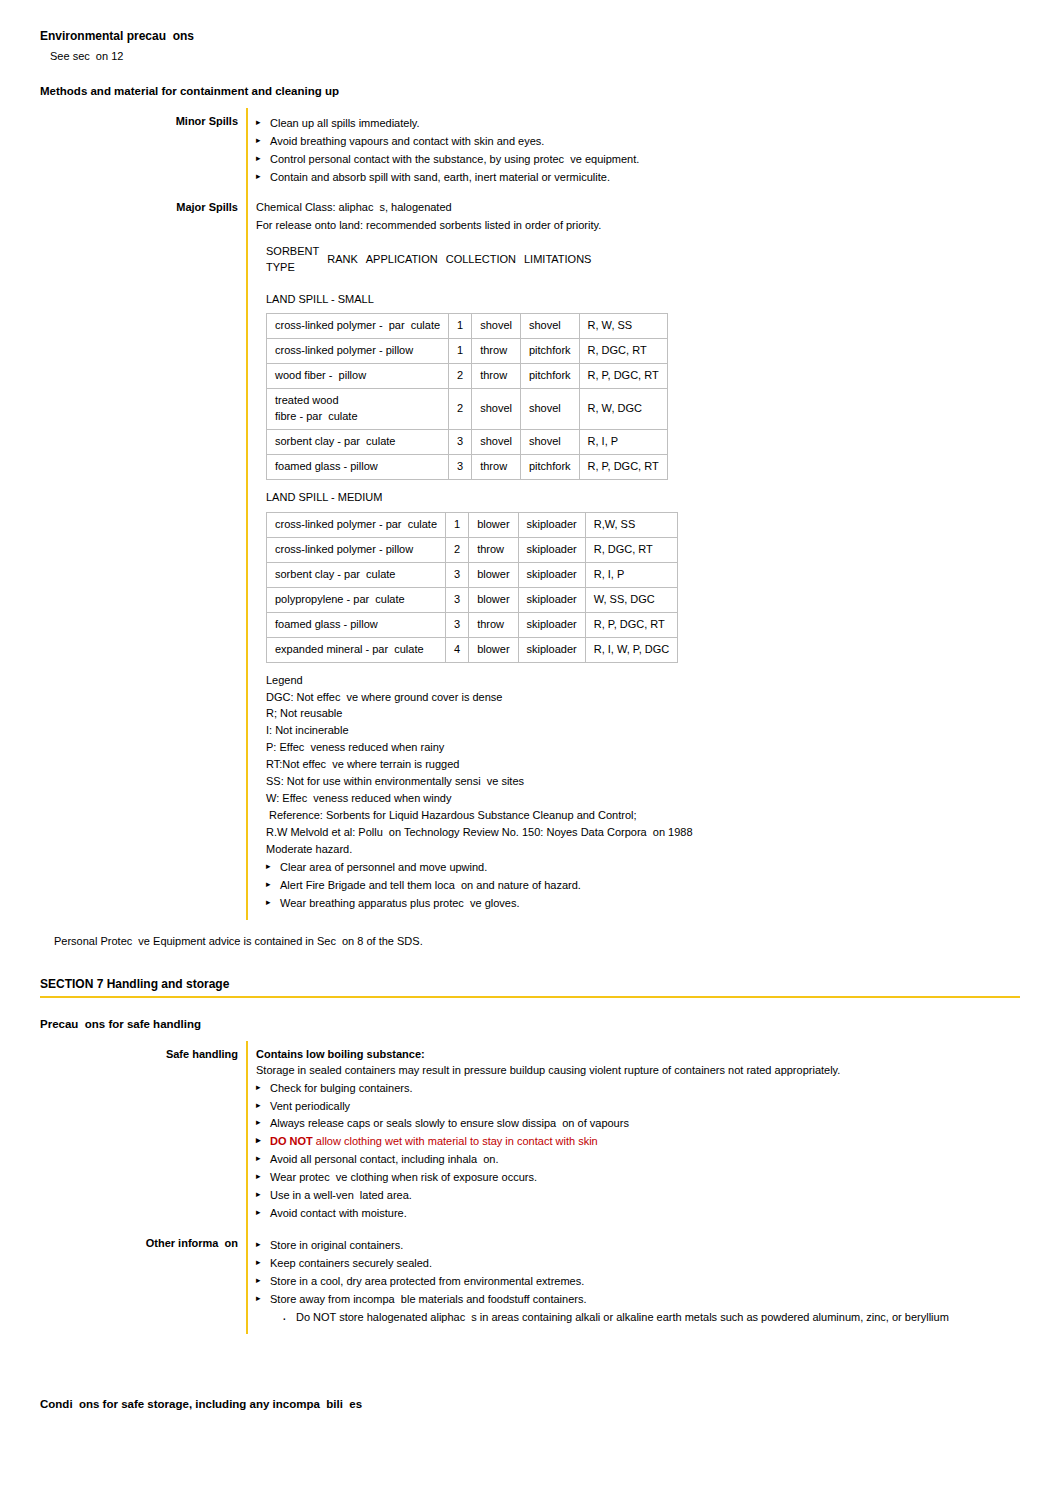Environmental precau ons
See sec on 12
Methods and material for containment and cleaning up
| Minor Spills | Clean up all spills immediately. Avoid breathing vapours and contact with skin and eyes. Control personal contact with the substance, by using protec ve equipment. Contain and absorb spill with sand, earth, inert material or vermiculite. |
| Major Spills | Chemical Class: aliphac s, halogenated For release onto land: recommended sorbents listed in order of priority. / SORBENT TYPE / RANK / APPLICATION / COLLECTION / LIMITATIONS / LAND SPILL - SMALL / cross-linked polymer - par culate / 1 / shovel / shovel / R, W, SS / / cross-linked polymer - pillow / 1 / throw / pitchfork / R, DGC, RT / / wood fiber - pillow / 2 / throw / pitchfork / R, P, DGC, RT / / treated wood fibre - par culate / 2 / shovel / shovel / R, W, DGC / / sorbent clay - par culate / 3 / shovel / shovel / R, I, P / / foamed glass - pillow / 3 / throw / pitchfork / R, P, DGC, RT / LAND SPILL - MEDIUM / cross-linked polymer - par culate / 1 / blower / skiploader / R,W, SS / / cross-linked polymer - pillow / 2 / throw / skiploader / R, DGC, RT / / sorbent clay - par culate / 3 / blower / skiploader / R, I, P / / polypropylene - par culate / 3 / blower / skiploader / W, SS, DGC / / foamed glass - pillow / 3 / throw / skiploader / R, P, DGC, RT / / expanded mineral - par culate / 4 / blower / skiploader / R, I, W, P, DGC / Legend DGC: Not effec ve where ground cover is dense R; Not reusable I: Not incinerable P: Effec veness reduced when rainy RT:Not effec ve where terrain is rugged SS: Not for use within environmentally sensi ve sites W: Effec veness reduced when windy Reference: Sorbents for Liquid Hazardous Substance Cleanup and Control; R.W Melvold et al: Pollu on Technology Review No. 150: Noyes Data Corpora on 1988 Moderate hazard. Clear area of personnel and move upwind. Alert Fire Brigade and tell them loca on and nature of hazard. Wear breathing apparatus plus protec ve gloves. |
Personal Protec ve Equipment advice is contained in Sec on 8 of the SDS.
SECTION 7 Handling and storage
Precau ons for safe handling
| Safe handling | Contains low boiling substance: Storage in sealed containers may result in pressure buildup causing violent rupture of containers not rated appropriately. Check for bulging containers. Vent periodically Always release caps or seals slowly to ensure slow dissipa on of vapours DO NOT allow clothing wet with material to stay in contact with skin Avoid all personal contact, including inhala on. Wear protec ve clothing when risk of exposure occurs. Use in a well-ven lated area. Avoid contact with moisture. |
| Other informa on | Store in original containers. Keep containers securely sealed. Store in a cool, dry area protected from environmental extremes. Store away from incompa ble materials and foodstuff containers. Do NOT store halogenated aliphac s in areas containing alkali or alkaline earth metals such as powdered aluminum, zinc, or beryllium |
Condi ons for safe storage, including any incompa bili es